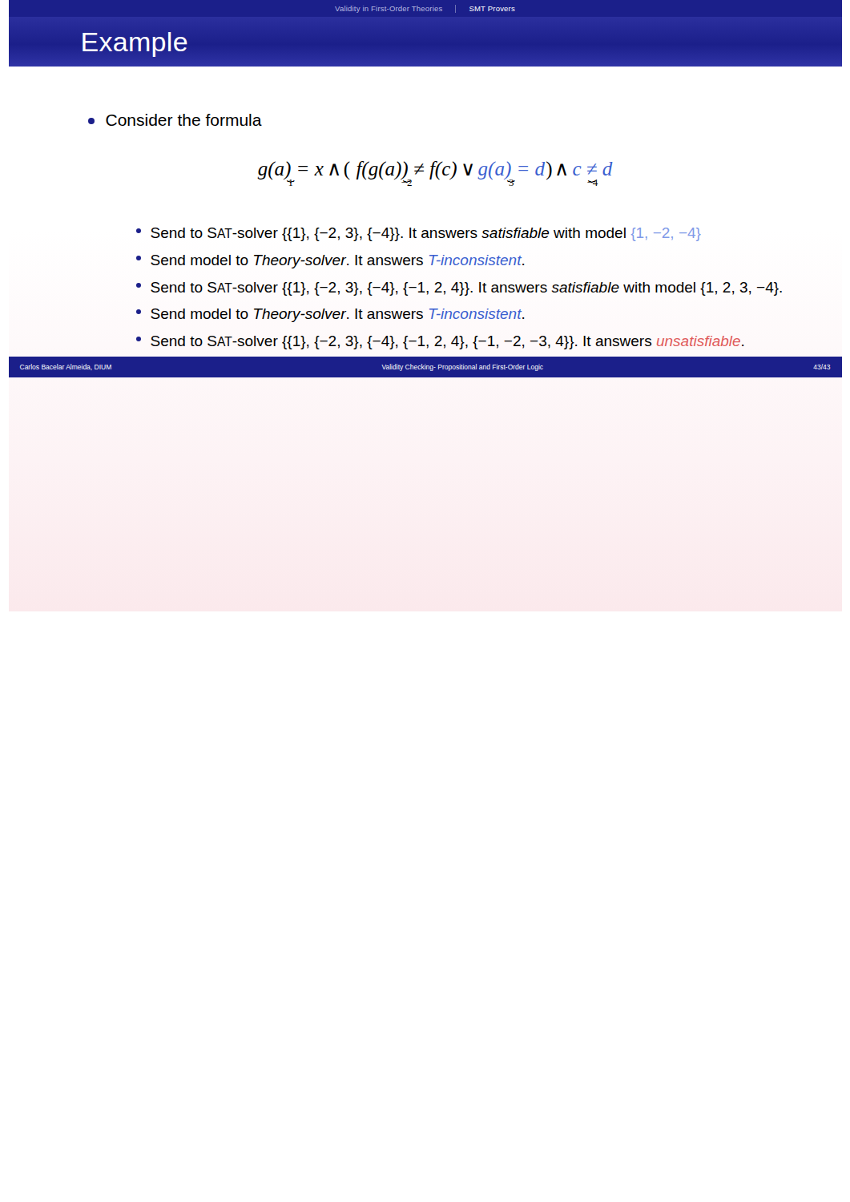Validity in First-Order Theories SMT Provers
Example
Consider the formula
g(a) = x⏟1∧( f(g(a)) ≠ f(c)⏟−2∨g(a) = d⏟3)∧c ≠ d⏟−4
Send to SAT-solver {{1}, {−2, 3}, {−4}}. It answers satisfiable with model {1, −2, −4}
Send model to Theory-solver. It answers T-inconsistent.
Send to SAT-solver {{1}, {−2, 3}, {−4}, {−1, 2, 4}}. It answers satisfiable with model {1, 2, 3, −4}.
Send model to Theory-solver. It answers T-inconsistent.
Send to SAT-solver {{1}, {−2, 3}, {−4}, {−1, 2, 4}, {−1, −2, −3, 4}}. It answers unsatisfiable.
Carlos Bacelar Almeida, DIUM Validity Checking- Propositional and First-Order Logic 43/43